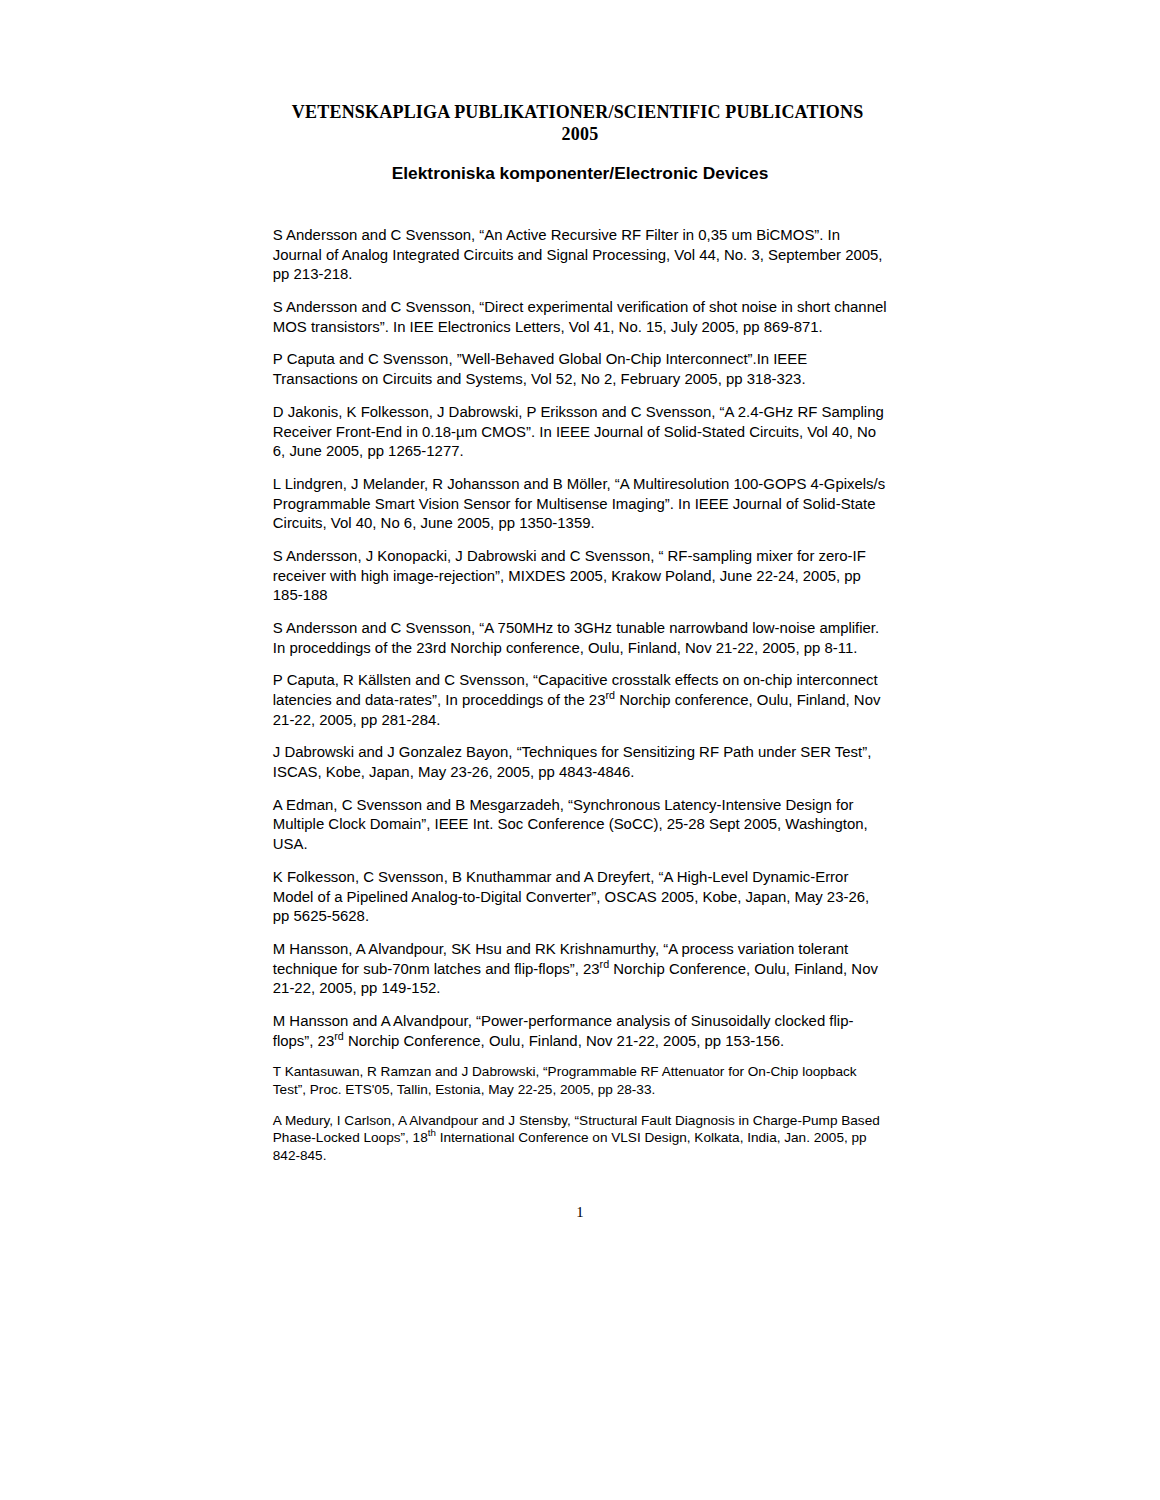VETENSKAPLIGA PUBLIKATIONER/SCIENTIFIC PUBLICATIONS 2005
Elektroniska komponenter/Electronic Devices
S Andersson and C Svensson, “An Active Recursive RF Filter in 0,35 um BiCMOS”. In Journal of Analog Integrated Circuits and Signal Processing, Vol 44, No. 3, September 2005, pp 213-218.
S Andersson and C Svensson, “Direct experimental verification of shot noise in short channel MOS transistors”. In IEE Electronics Letters, Vol 41, No. 15, July 2005, pp 869-871.
P Caputa and C Svensson, ”Well-Behaved Global On-Chip Interconnect”.In IEEE Transactions on Circuits and Systems, Vol 52, No 2, February 2005, pp 318-323.
D Jakonis, K Folkesson, J Dabrowski, P Eriksson and C Svensson, “A 2.4-GHz RF Sampling Receiver Front-End in 0.18-µm CMOS”. In IEEE Journal of Solid-Stated Circuits, Vol 40, No 6, June 2005, pp 1265-1277.
L Lindgren, J Melander, R Johansson and B Möller, “A Multiresolution 100-GOPS 4-Gpixels/s Programmable Smart Vision Sensor for Multisense Imaging”. In IEEE Journal of Solid-State Circuits, Vol 40, No 6, June 2005, pp 1350-1359.
S Andersson, J Konopacki, J Dabrowski and C Svensson, “ RF-sampling mixer for zero-IF receiver with high image-rejection”, MIXDES 2005, Krakow Poland, June 22-24, 2005, pp 185-188
S Andersson and C Svensson, “A 750MHz to 3GHz tunable narrowband low-noise amplifier. In proceddings of the 23rd Norchip conference, Oulu, Finland, Nov 21-22, 2005, pp 8-11.
P Caputa, R Källsten and C Svensson, “Capacitive crosstalk effects on on-chip interconnect latencies and data-rates”, In proceddings of the 23rd Norchip conference, Oulu, Finland, Nov 21-22, 2005, pp 281-284.
J Dabrowski and J Gonzalez Bayon, “Techniques for Sensitizing RF Path under SER Test”, ISCAS, Kobe, Japan, May 23-26, 2005, pp 4843-4846.
A Edman, C Svensson and B Mesgarzadeh, “Synchronous Latency-Intensive Design for Multiple Clock Domain”, IEEE Int. Soc Conference (SoCC), 25-28 Sept 2005, Washington, USA.
K Folkesson, C Svensson, B Knuthammar and A Dreyfert, “A High-Level Dynamic-Error Model of a Pipelined Analog-to-Digital Converter”, OSCAS 2005, Kobe, Japan, May 23-26, pp 5625-5628.
M Hansson, A Alvandpour, SK Hsu and RK Krishnamurthy, “A process variation tolerant technique for sub-70nm latches and flip-flops”, 23rd Norchip Conference, Oulu, Finland, Nov 21-22, 2005, pp 149-152.
M Hansson and A Alvandpour, “Power-performance analysis of Sinusoidally clocked flip-flops”, 23rd Norchip Conference, Oulu, Finland, Nov 21-22, 2005, pp 153-156.
T Kantasuwan, R Ramzan and J Dabrowski, “Programmable RF Attenuator for On-Chip loopback Test”, Proc. ETS'05, Tallin, Estonia, May 22-25, 2005, pp 28-33.
A Medury, I Carlson, A Alvandpour and J Stensby, “Structural Fault Diagnosis in Charge-Pump Based Phase-Locked Loops”, 18th International Conference on VLSI Design, Kolkata, India, Jan. 2005, pp 842-845.
1